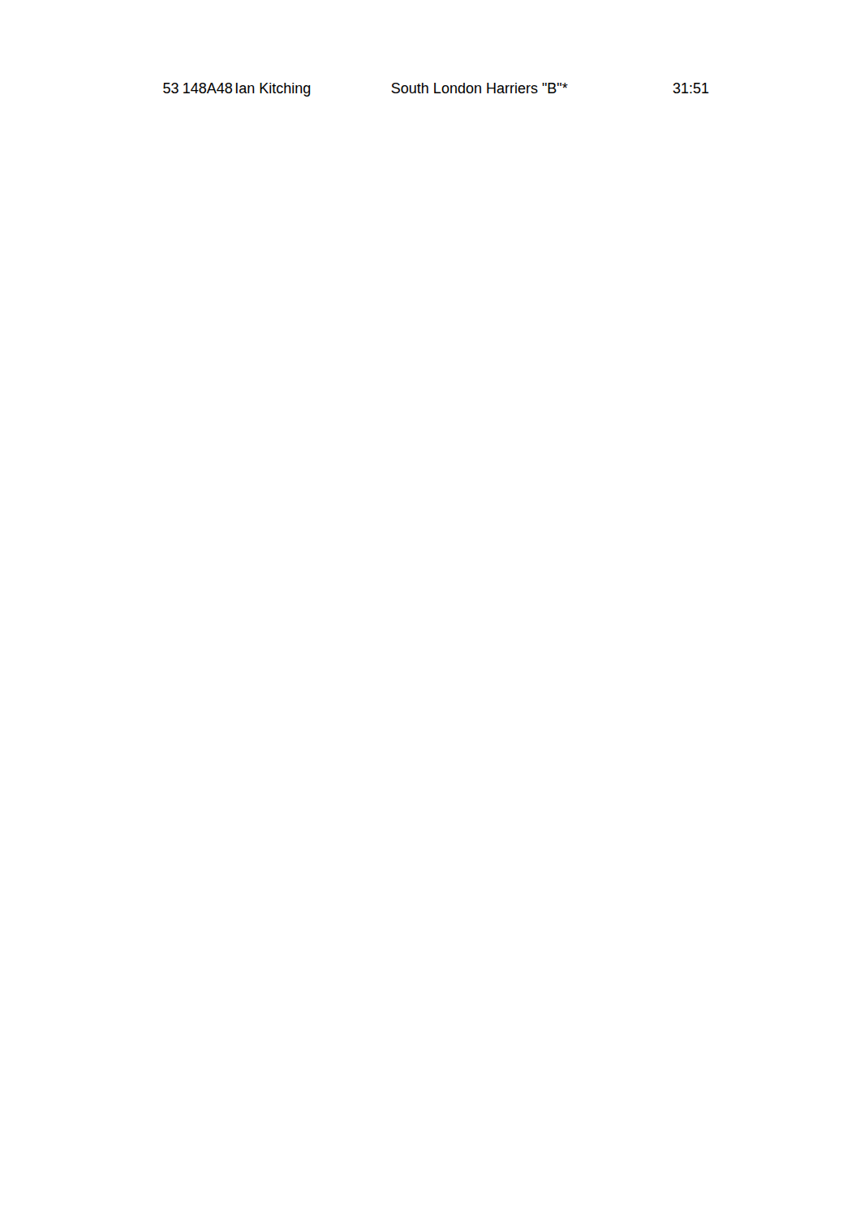| 53 | 148 | A48 | Ian Kitching | South London Harriers "B"* | 31:51 |